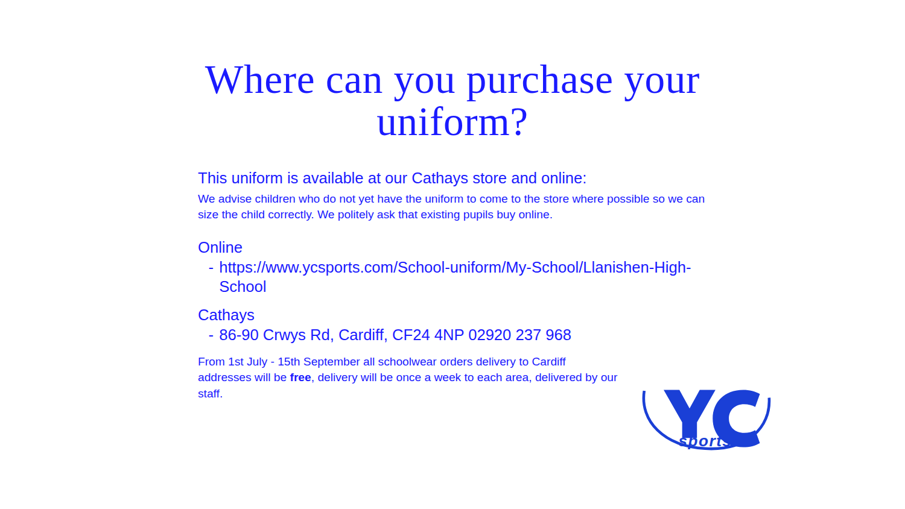Where can you purchase your uniform?
This uniform is available at our Cathays store and online:
We advise children who do not yet have the uniform to come to the store where possible so we can size the child correctly. We politely ask that existing pupils buy online.
Online
https://www.ycsports.com/School-uniform/My-School/Llanishen-High-School
Cathays
86-90 Crwys Rd, Cardiff, CF24 4NP 02920 237 968
From 1st July - 15th September all schoolwear orders delivery to Cardiff addresses will be free, delivery will be once a week to each area, delivered by our staff.
sports